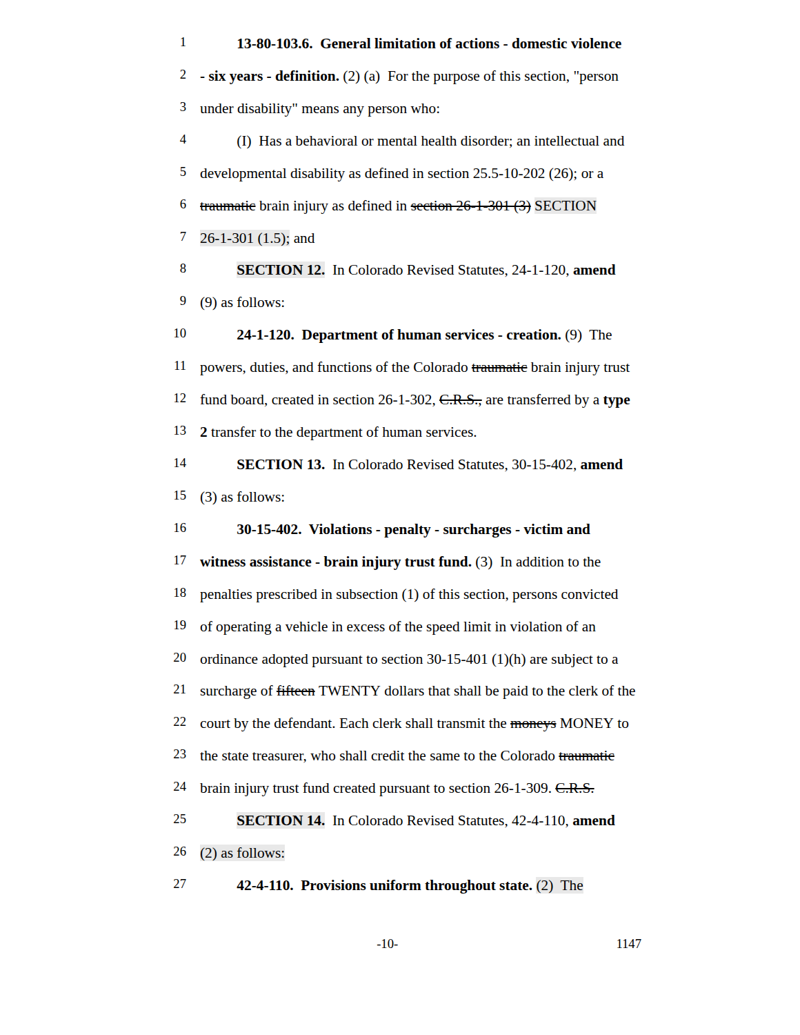13-80-103.6. General limitation of actions - domestic violence
- six years - definition. (2) (a) For the purpose of this section, "person
under disability" means any person who:
(I) Has a behavioral or mental health disorder; an intellectual and
developmental disability as defined in section 25.5-10-202 (26); or a
traumatic brain injury as defined in section 26-1-301 (3) SECTION
26-1-301 (1.5); and
SECTION 12. In Colorado Revised Statutes, 24-1-120, amend
(9) as follows:
24-1-120. Department of human services - creation. (9) The
powers, duties, and functions of the Colorado traumatic brain injury trust
fund board, created in section 26-1-302, C.R.S., are transferred by a type
2 transfer to the department of human services.
SECTION 13. In Colorado Revised Statutes, 30-15-402, amend
(3) as follows:
30-15-402. Violations - penalty - surcharges - victim and
witness assistance - brain injury trust fund. (3) In addition to the
penalties prescribed in subsection (1) of this section, persons convicted
of operating a vehicle in excess of the speed limit in violation of an
ordinance adopted pursuant to section 30-15-401 (1)(h) are subject to a
surcharge of fifteen TWENTY dollars that shall be paid to the clerk of the
court by the defendant. Each clerk shall transmit the moneys MONEY to
the state treasurer, who shall credit the same to the Colorado traumatic
brain injury trust fund created pursuant to section 26-1-309. C.R.S.
SECTION 14. In Colorado Revised Statutes, 42-4-110, amend
(2) as follows:
42-4-110. Provisions uniform throughout state. (2) The
-10- 1147